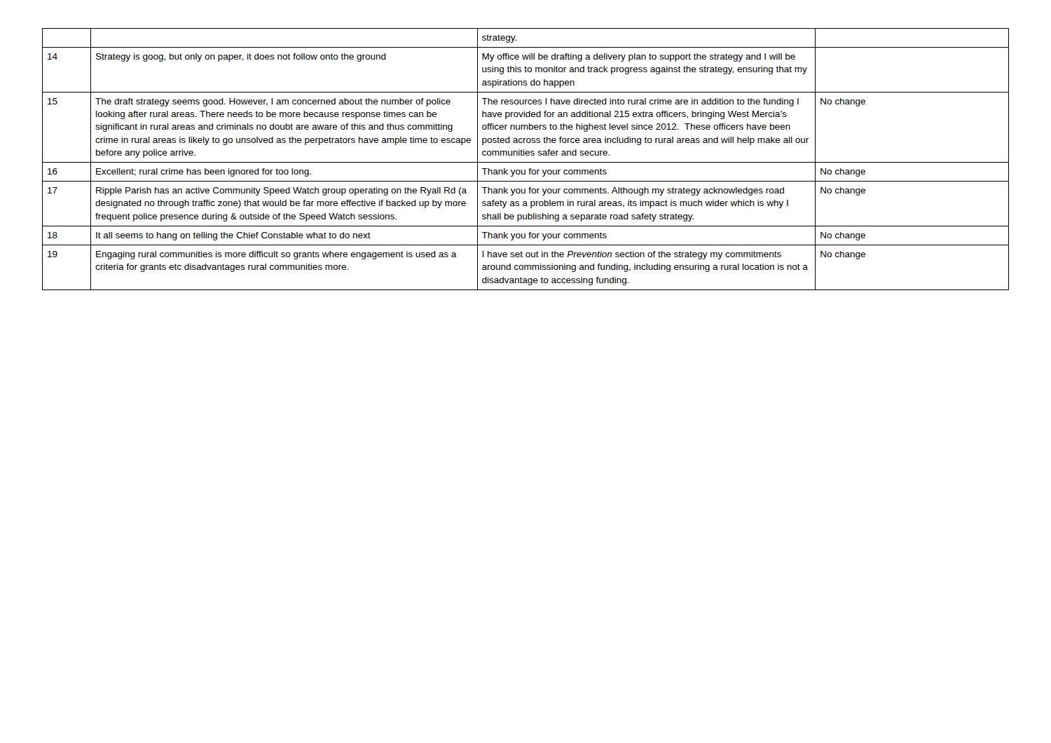| | | strategy. | |
| 14 | Strategy is goog, but only on paper, it does not follow onto the ground | My office will be drafting a delivery plan to support the strategy and I will be using this to monitor and track progress against the strategy, ensuring that my aspirations do happen | |
| 15 | The draft strategy seems good. However, I am concerned about the number of police looking after rural areas. There needs to be more because response times can be significant in rural areas and criminals no doubt are aware of this and thus committing crime in rural areas is likely to go unsolved as the perpetrators have ample time to escape before any police arrive. | The resources I have directed into rural crime are in addition to the funding I have provided for an additional 215 extra officers, bringing West Mercia’s officer numbers to the highest level since 2012. These officers have been posted across the force area including to rural areas and will help make all our communities safer and secure. | No change |
| 16 | Excellent; rural crime has been ignored for too long. | Thank you for your comments | No change |
| 17 | Ripple Parish has an active Community Speed Watch group operating on the Ryall Rd (a designated no through traffic zone) that would be far more effective if backed up by more frequent police presence during & outside of the Speed Watch sessions. | Thank you for your comments. Although my strategy acknowledges road safety as a problem in rural areas, its impact is much wider which is why I shall be publishing a separate road safety strategy. | No change |
| 18 | It all seems to hang on telling the Chief Constable what to do next | Thank you for your comments | No change |
| 19 | Engaging rural communities is more difficult so grants where engagement is used as a criteria for grants etc disadvantages rural communities more. | I have set out in the Prevention section of the strategy my commitments around commissioning and funding, including ensuring a rural location is not a disadvantage to accessing funding. | No change |